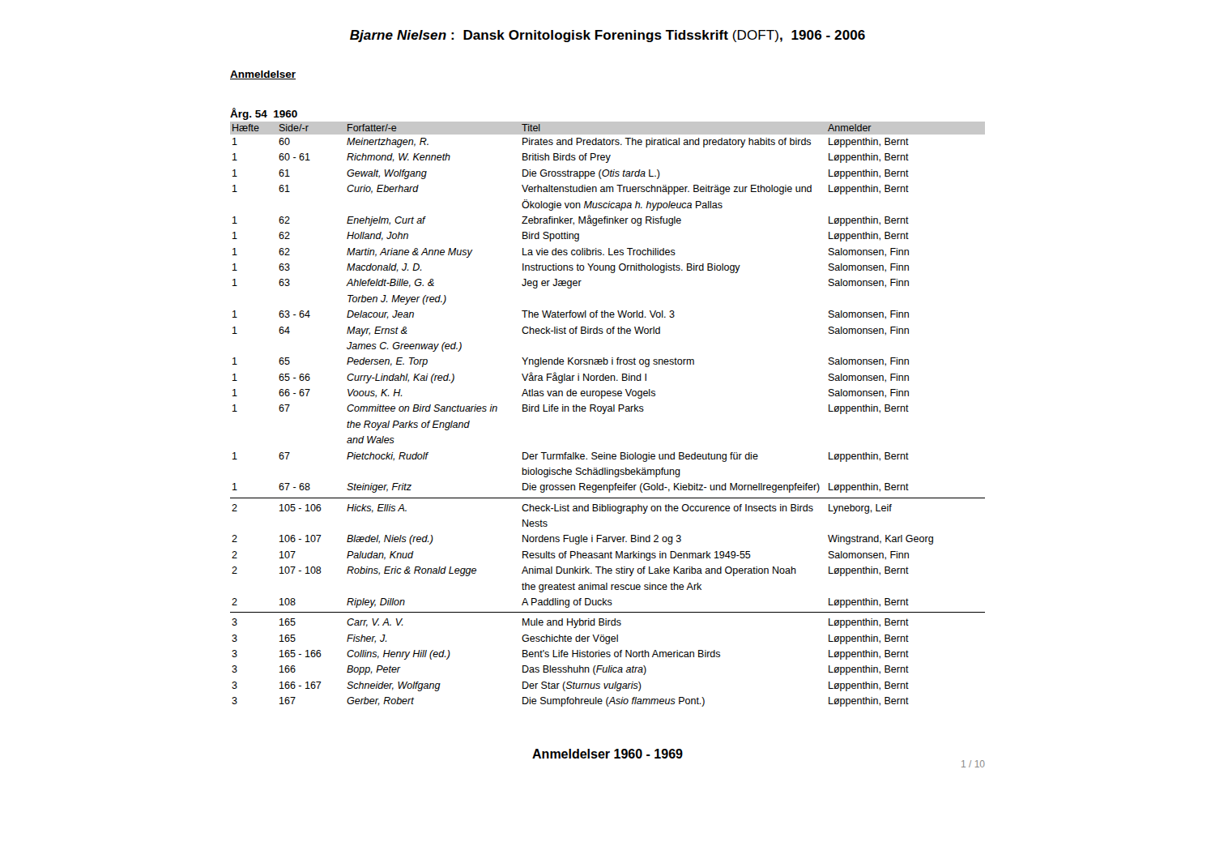Bjarne Nielsen : Dansk Ornitologisk Forenings Tidsskrift (DOFT), 1906 - 2006
Anmeldelser
Årg. 54 1960
| Hæfte | Side/-r | Forfatter/-e | Titel | Anmelder |
| --- | --- | --- | --- | --- |
| 1 | 60 | Meinertzhagen, R. | Pirates and Predators. The piratical and predatory habits of birds | Løppenthin, Bernt |
| 1 | 60 - 61 | Richmond, W. Kenneth | British Birds of Prey | Løppenthin, Bernt |
| 1 | 61 | Gewalt, Wolfgang | Die Grosstrappe ( Otis tarda L.) | Løppenthin, Bernt |
| 1 | 61 | Curio, Eberhard | Verhaltenstudien am Truerschnäpper. Beiträge zur Ethologie und Ökologie von Muscicapa h. hypoleuca Pallas | Løppenthin, Bernt |
| 1 | 62 | Enehjelm, Curt af | Zebrafinker, Mågefinker og Risfugle | Løppenthin, Bernt |
| 1 | 62 | Holland, John | Bird Spotting | Løppenthin, Bernt |
| 1 | 62 | Martin, Ariane & Anne Musy | La vie des colibris. Les Trochilides | Salomonsen, Finn |
| 1 | 63 | Macdonald, J. D. | Instructions to Young Ornithologists. Bird Biology | Salomonsen, Finn |
| 1 | 63 | Ahlefeldt-Bille, G. & Torben J. Meyer (red.) | Jeg er Jæger | Salomonsen, Finn |
| 1 | 63 - 64 | Delacour, Jean | The Waterfowl of the World. Vol. 3 | Salomonsen, Finn |
| 1 | 64 | Mayr, Ernst & James C. Greenway (ed.) | Check-list of Birds of the World | Salomonsen, Finn |
| 1 | 65 | Pedersen, E. Torp | Ynglende Korsnæb i frost og snestorm | Salomonsen, Finn |
| 1 | 65 - 66 | Curry-Lindahl, Kai (red.) | Våra Fåglar i Norden. Bind I | Salomonsen, Finn |
| 1 | 66 - 67 | Voous, K. H. | Atlas van de europese Vogels | Salomonsen, Finn |
| 1 | 67 | Committee on Bird Sanctuaries in the Royal Parks of England and Wales | Bird Life in the Royal Parks | Løppenthin, Bernt |
| 1 | 67 | Pietchocki, Rudolf | Der Turmfalke. Seine Biologie und Bedeutung für die biologische Schädlingsbekämpfung | Løppenthin, Bernt |
| 1 | 67 - 68 | Steiniger, Fritz | Die grossen Regenpfeifer (Gold-, Kiebitz- und Mornellregenpfeifer) | Løppenthin, Bernt |
| 2 | 105 - 106 | Hicks, Ellis A. | Check-List and Bibliography on the Occurence of Insects in Birds Nests | Lyneborg, Leif |
| 2 | 106 - 107 | Blædel, Niels (red.) | Nordens Fugle i Farver. Bind 2 og 3 | Wingstrand, Karl Georg |
| 2 | 107 | Paludan, Knud | Results of Pheasant Markings in Denmark 1949-55 | Salomonsen, Finn |
| 2 | 107 - 108 | Robins, Eric & Ronald Legge | Animal Dunkirk. The stiry of Lake Kariba and Operation Noah the greatest animal rescue since the Ark | Løppenthin, Bernt |
| 2 | 108 | Ripley, Dillon | A Paddling of Ducks | Løppenthin, Bernt |
| 3 | 165 | Carr, V. A. V. | Mule and Hybrid Birds | Løppenthin, Bernt |
| 3 | 165 | Fisher, J. | Geschichte der Vögel | Løppenthin, Bernt |
| 3 | 165 - 166 | Collins, Henry Hill (ed.) | Bent's Life Histories of North American Birds | Løppenthin, Bernt |
| 3 | 166 | Bopp, Peter | Das Blesshuhn ( Fulica atra ) | Løppenthin, Bernt |
| 3 | 166 - 167 | Schneider, Wolfgang | Der Star ( Sturnus vulgaris ) | Løppenthin, Bernt |
| 3 | 167 | Gerber, Robert | Die Sumpfohreule ( Asio flammeus Pont.) | Løppenthin, Bernt |
Anmeldelser 1960 - 1969
1 / 10